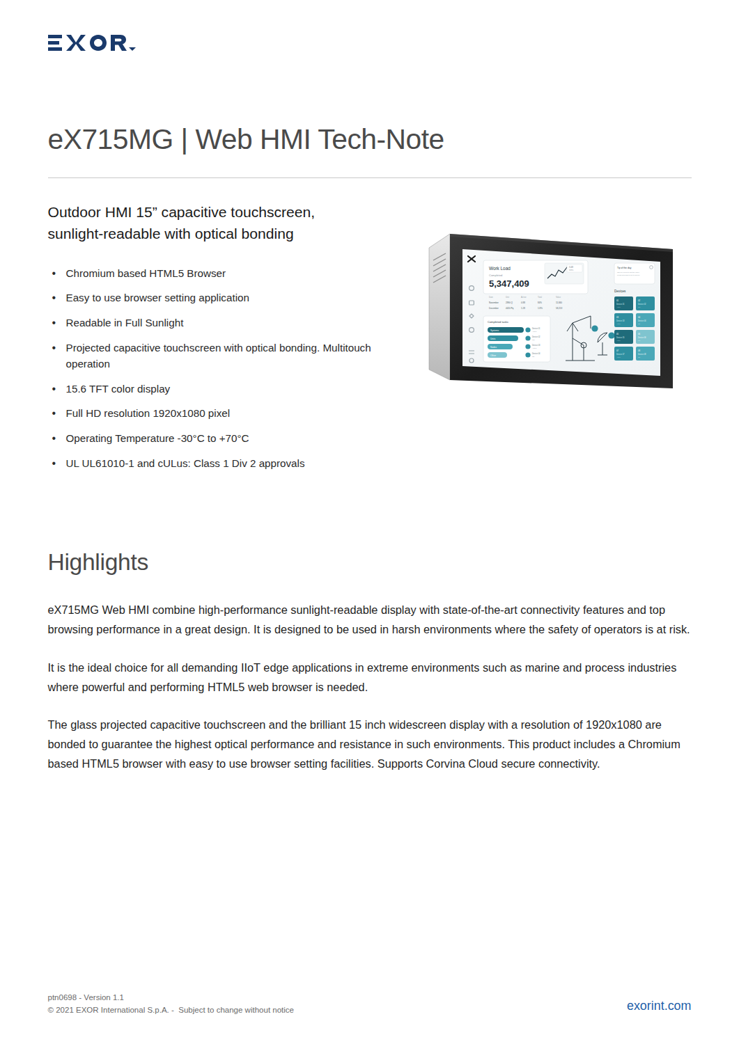eX715MG | Web HMI Tech-Note
Outdoor HMI 15” capacitive touchscreen,
sunlight-readable with optical bonding
Chromium based HTML5 Browser
Easy to use browser setting application
Readable in Full Sunlight
Projected capacitive touchscreen with optical bonding. Multitouch operation
15.6 TFT color display
Full HD resolution 1920x1080 pixel
Operating Temperature -30°C to +70°C
UL UL61010-1 and cULus: Class 1 Div 2 approvals
Work Load Completed 5,347,409 3.48 items Date Unit Active Total Value November 2890 Q 0.88 84% 11,840 December 4420 Pq 1.28 1.8% 58,213 Completed tasks Systems Device 01 Active Units Device 02 Idle Nodes Device 03 Active Other Device 04 Off Tip of the day Tap on a field to edit the value. Press and hold to go to source. Devices 01 Device 01 Active 02 Device 02 Idle 03 Device 03 Active 04 Device 04 Off 05 Device 05 Active 06 Device 06 Idle 07 Device 07 Active 08 Device 08 Off
Highlights
eX715MG Web HMI combine high-performance sunlight-readable display with state-of-the-art connectivity features and top browsing performance in a great design. It is designed to be used in harsh environments where the safety of operators is at risk.
It is the ideal choice for all demanding IIoT edge applications in extreme environments such as marine and process industries where powerful and performing HTML5 web browser is needed.
The glass projected capacitive touchscreen and the brilliant 15 inch widescreen display with a resolution of 1920x1080 are bonded to guarantee the highest optical performance and resistance in such environments. This product includes a Chromium based HTML5 browser with easy to use browser setting facilities. Supports Corvina Cloud secure connectivity.
ptn0698 - Version 1.1
© 2021 EXOR International S.p.A. - Subject to change without notice
exorint.com